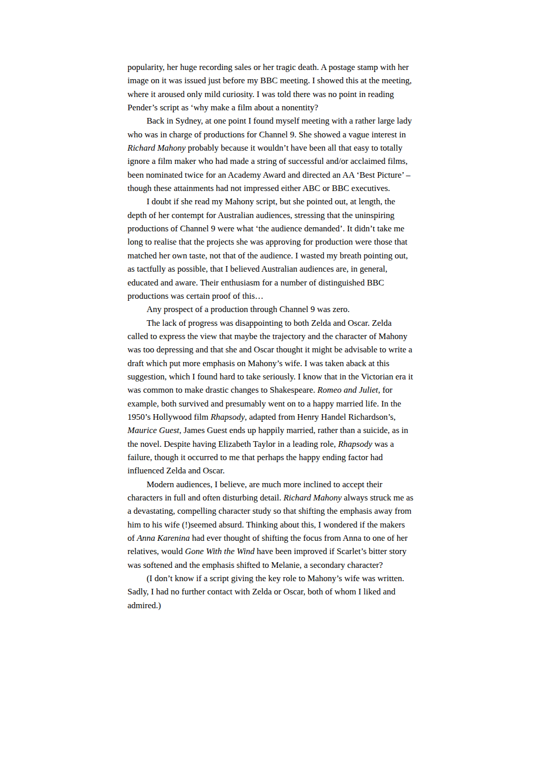popularity, her huge recording sales or her tragic death. A postage stamp with her image on it was issued just before my BBC meeting. I showed this at the meeting, where it aroused only mild curiosity. I was told there was no point in reading Pender’s script as ‘why make a film about a nonentity?
Back in Sydney, at one point I found myself meeting with a rather large lady who was in charge of productions for Channel 9. She showed a vague interest in Richard Mahony probably because it wouldn’t have been all that easy to totally ignore a film maker who had made a string of successful and/or acclaimed films, been nominated twice for an Academy Award and directed an AA ‘Best Picture’ – though these attainments had not impressed either ABC or BBC executives.
I doubt if she read my Mahony script, but she pointed out, at length, the depth of her contempt for Australian audiences, stressing that the uninspiring productions of Channel 9 were what ‘the audience demanded’. It didn’t take me long to realise that the projects she was approving for production were those that matched her own taste, not that of the audience. I wasted my breath pointing out, as tactfully as possible, that I believed Australian audiences are, in general, educated and aware. Their enthusiasm for a number of distinguished BBC productions was certain proof of this…
Any prospect of a production through Channel 9 was zero.
The lack of progress was disappointing to both Zelda and Oscar. Zelda called to express the view that maybe the trajectory and the character of Mahony was too depressing and that she and Oscar thought it might be advisable to write a draft which put more emphasis on Mahony’s wife. I was taken aback at this suggestion, which I found hard to take seriously. I know that in the Victorian era it was common to make drastic changes to Shakespeare. Romeo and Juliet, for example, both survived and presumably went on to a happy married life. In the 1950’s Hollywood film Rhapsody, adapted from Henry Handel Richardson’s, Maurice Guest, James Guest ends up happily married, rather than a suicide, as in the novel. Despite having Elizabeth Taylor in a leading role, Rhapsody was a failure, though it occurred to me that perhaps the happy ending factor had influenced Zelda and Oscar.
Modern audiences, I believe, are much more inclined to accept their characters in full and often disturbing detail. Richard Mahony always struck me as a devastating, compelling character study so that shifting the emphasis away from him to his wife (!)seemed absurd. Thinking about this, I wondered if the makers of Anna Karenina had ever thought of shifting the focus from Anna to one of her relatives, would Gone With the Wind have been improved if Scarlet’s bitter story was softened and the emphasis shifted to Melanie, a secondary character?
(I don’t know if a script giving the key role to Mahony’s wife was written. Sadly, I had no further contact with Zelda or Oscar, both of whom I liked and admired.)